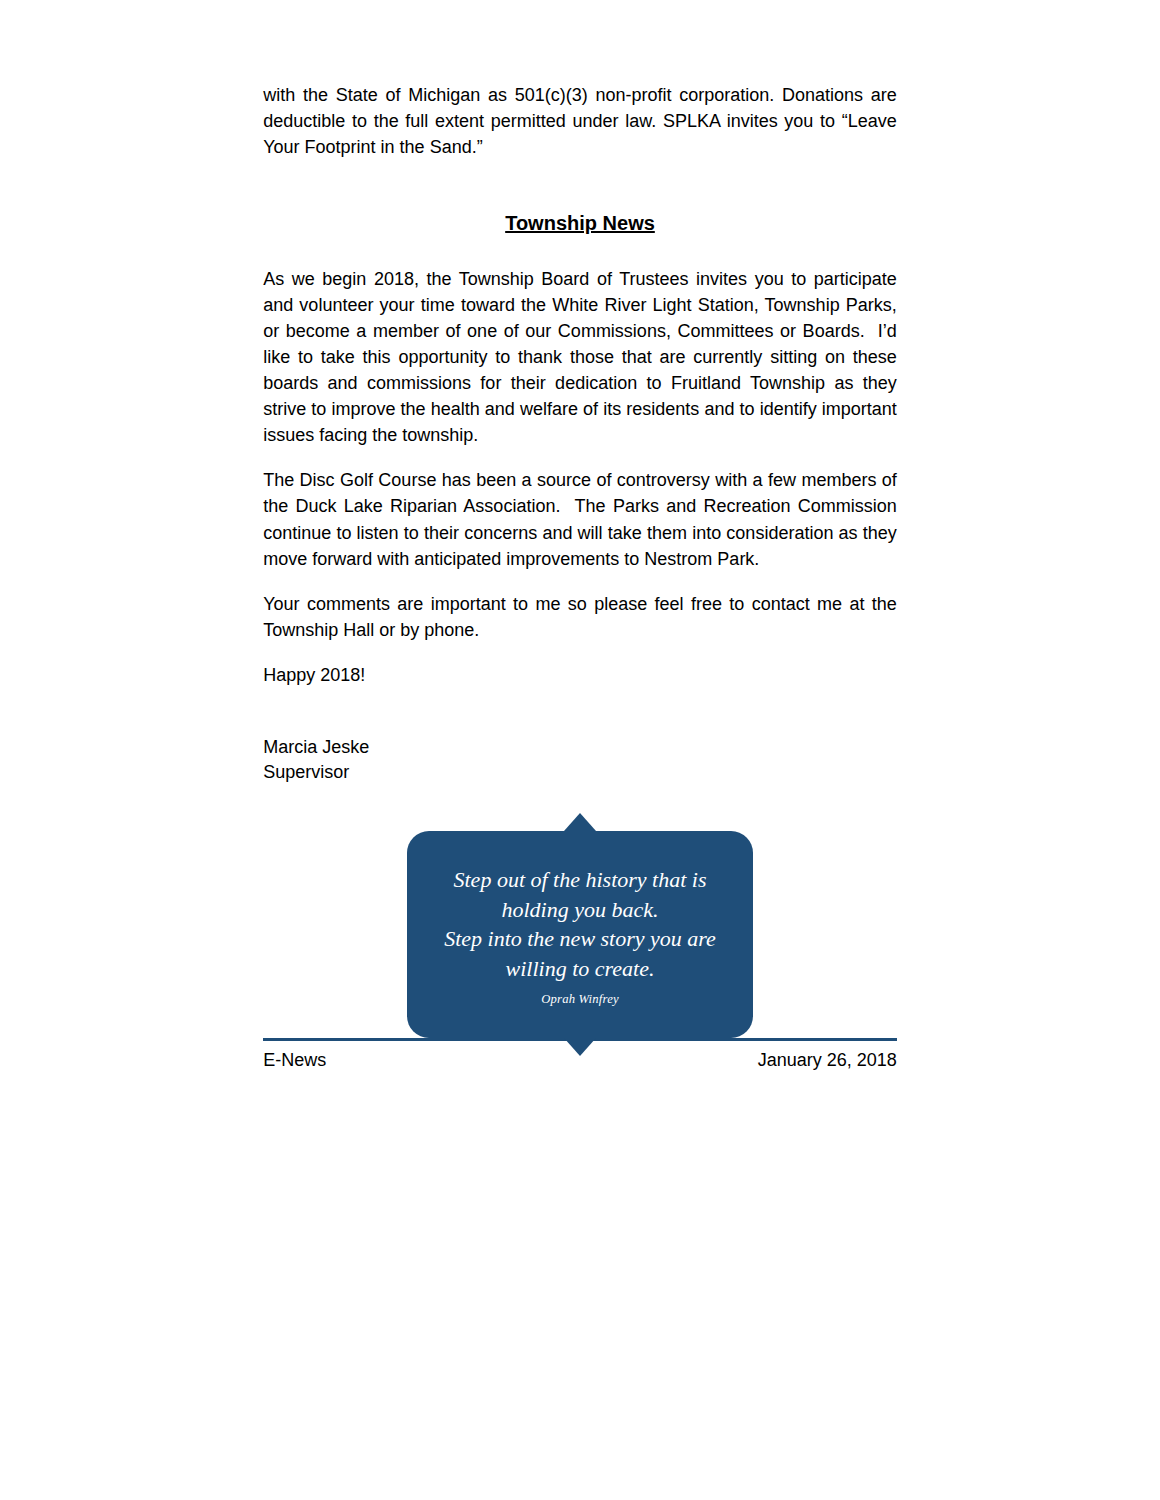with the State of Michigan as 501(c)(3) non-profit corporation. Donations are deductible to the full extent permitted under law. SPLKA invites you to “Leave Your Footprint in the Sand.”
Township News
As we begin 2018, the Township Board of Trustees invites you to participate and volunteer your time toward the White River Light Station, Township Parks, or become a member of one of our Commissions, Committees or Boards. I’d like to take this opportunity to thank those that are currently sitting on these boards and commissions for their dedication to Fruitland Township as they strive to improve the health and welfare of its residents and to identify important issues facing the township.
The Disc Golf Course has been a source of controversy with a few members of the Duck Lake Riparian Association. The Parks and Recreation Commission continue to listen to their concerns and will take them into consideration as they move forward with anticipated improvements to Nestrom Park.
Your comments are important to me so please feel free to contact me at the Township Hall or by phone.
Happy 2018!
Marcia Jeske
Supervisor
Step out of the history that is holding you back.
Step into the new story you are willing to create. Oprah Winfrey
E-News
January 26, 2018